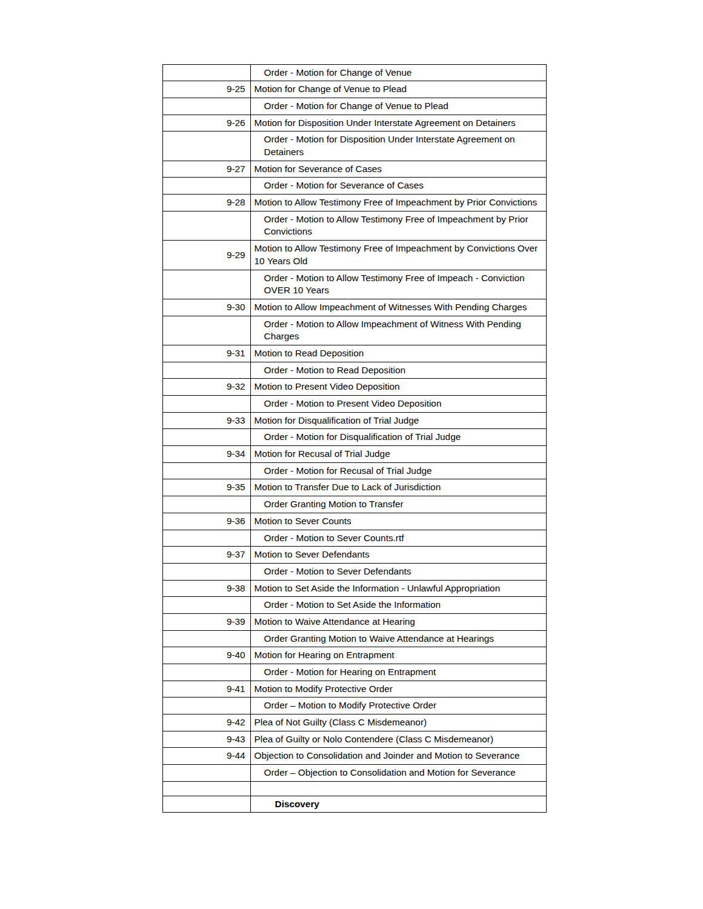| | Order - Motion for Change of Venue |
| 9-25 | Motion for Change of Venue to Plead |
| | Order - Motion for Change of Venue to Plead |
| 9-26 | Motion for Disposition Under Interstate Agreement on Detainers |
| | Order - Motion for Disposition Under Interstate Agreement on Detainers |
| 9-27 | Motion for Severance of Cases |
| | Order - Motion for Severance of Cases |
| 9-28 | Motion to Allow Testimony Free of Impeachment by Prior Convictions |
| | Order - Motion to Allow Testimony Free of Impeachment by Prior Convictions |
| 9-29 | Motion to Allow Testimony Free of Impeachment by Convictions Over 10 Years Old |
| | Order - Motion to Allow Testimony Free of Impeach - Conviction OVER 10 Years |
| 9-30 | Motion to Allow Impeachment of Witnesses With Pending Charges |
| | Order - Motion to Allow Impeachment of Witness With Pending Charges |
| 9-31 | Motion to Read Deposition |
| | Order - Motion to Read Deposition |
| 9-32 | Motion to Present Video Deposition |
| | Order - Motion to Present Video Deposition |
| 9-33 | Motion for Disqualification of Trial Judge |
| | Order - Motion for Disqualification of Trial Judge |
| 9-34 | Motion for Recusal of Trial Judge |
| | Order - Motion for Recusal of Trial Judge |
| 9-35 | Motion to Transfer Due to Lack of Jurisdiction |
| | Order Granting Motion to Transfer |
| 9-36 | Motion to Sever Counts |
| | Order - Motion to Sever Counts.rtf |
| 9-37 | Motion to Sever Defendants |
| | Order - Motion to Sever Defendants |
| 9-38 | Motion to Set Aside the Information - Unlawful Appropriation |
| | Order - Motion to Set Aside the Information |
| 9-39 | Motion to Waive Attendance at Hearing |
| | Order Granting Motion to Waive Attendance at Hearings |
| 9-40 | Motion for Hearing on Entrapment |
| | Order - Motion for Hearing on Entrapment |
| 9-41 | Motion to Modify Protective Order |
| | Order – Motion to Modify Protective Order |
| 9-42 | Plea of Not Guilty (Class C Misdemeanor) |
| 9-43 | Plea of Guilty or Nolo Contendere (Class C Misdemeanor) |
| 9-44 | Objection to Consolidation and Joinder and Motion to Severance |
| | Order – Objection to Consolidation and Motion for Severance |
| | Discovery |